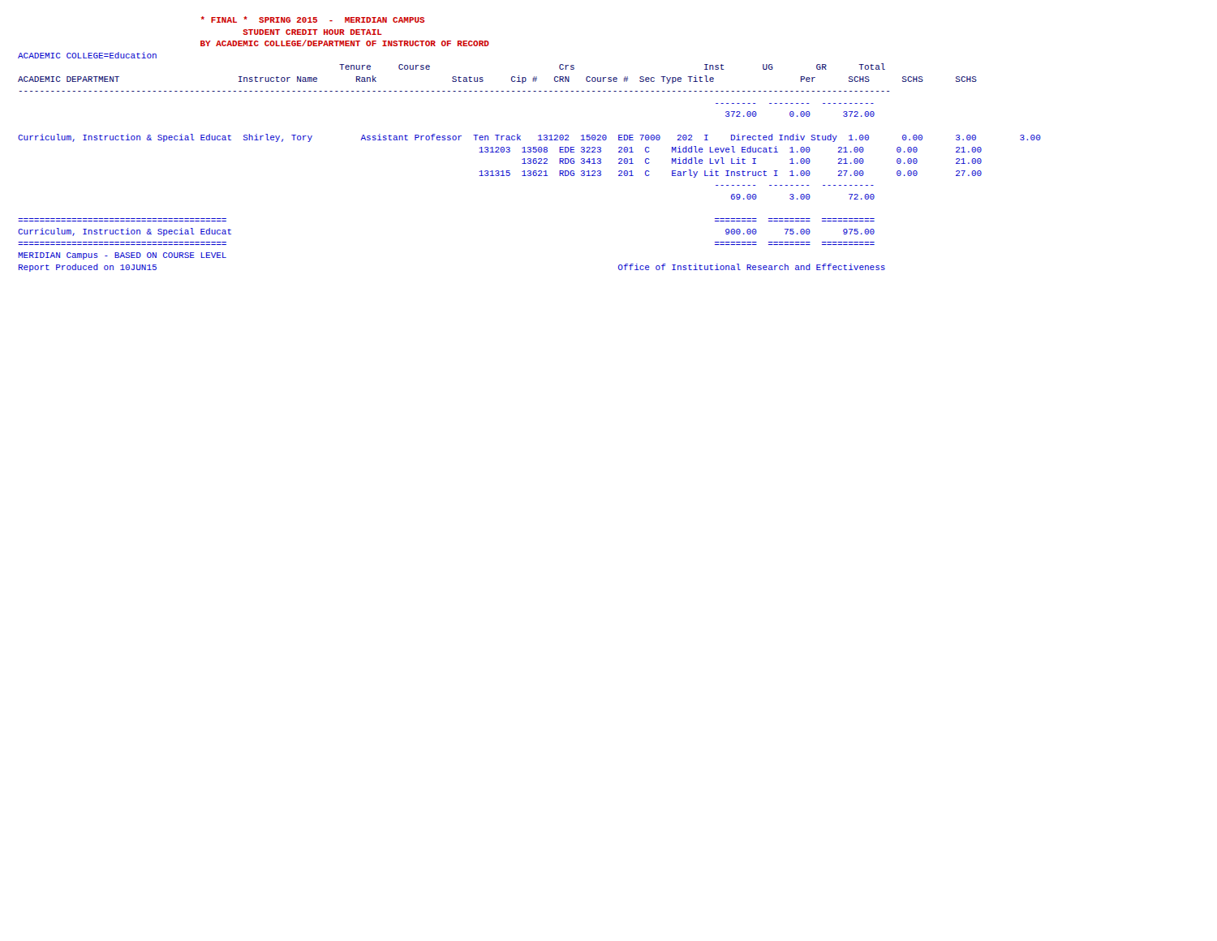* FINAL *  SPRING 2015  -  MERIDIAN CAMPUS
                                          STUDENT CREDIT HOUR DETAIL
                                  BY ACADEMIC COLLEGE/DEPARTMENT OF INSTRUCTOR OF RECORD
ACADEMIC COLLEGE=Education
                                                            Tenure     Course                        Crs                        Inst       UG        GR      Total
ACADEMIC DEPARTMENT                      Instructor Name       Rank              Status     Cip #   CRN   Course #  Sec Type Title                Per      SCHS      SCHS      SCHS
-------------------------------------------------------------------------------------------------------------------------------------------------------------------
                                                                                                                                  --------  --------  ----------
                                                                                                                                    372.00      0.00      372.00

Curriculum, Instruction & Special Educat  Shirley, Tory         Assistant Professor  Ten Track   131202  15020  EDE 7000   202  I    Directed Indiv Study  1.00      0.00      3.00        3.00
                                                                                      131203  13508  EDE 3223   201  C    Middle Level Educati  1.00     21.00      0.00       21.00
                                                                                              13622  RDG 3413   201  C    Middle Lvl Lit I      1.00     21.00      0.00       21.00
                                                                                      131315  13621  RDG 3123   201  C    Early Lit Instruct I  1.00     27.00      0.00       27.00
                                                                                                                                  --------  --------  ----------
                                                                                                                                     69.00      3.00       72.00

=======================================                                                                                           ========  ========  ==========
Curriculum, Instruction & Special Educat                                                                                            900.00     75.00      975.00
=======================================                                                                                           ========  ========  ==========
MERIDIAN Campus - BASED ON COURSE LEVEL
Report Produced on 10JUN15                                                                                      Office of Institutional Research and Effectiveness